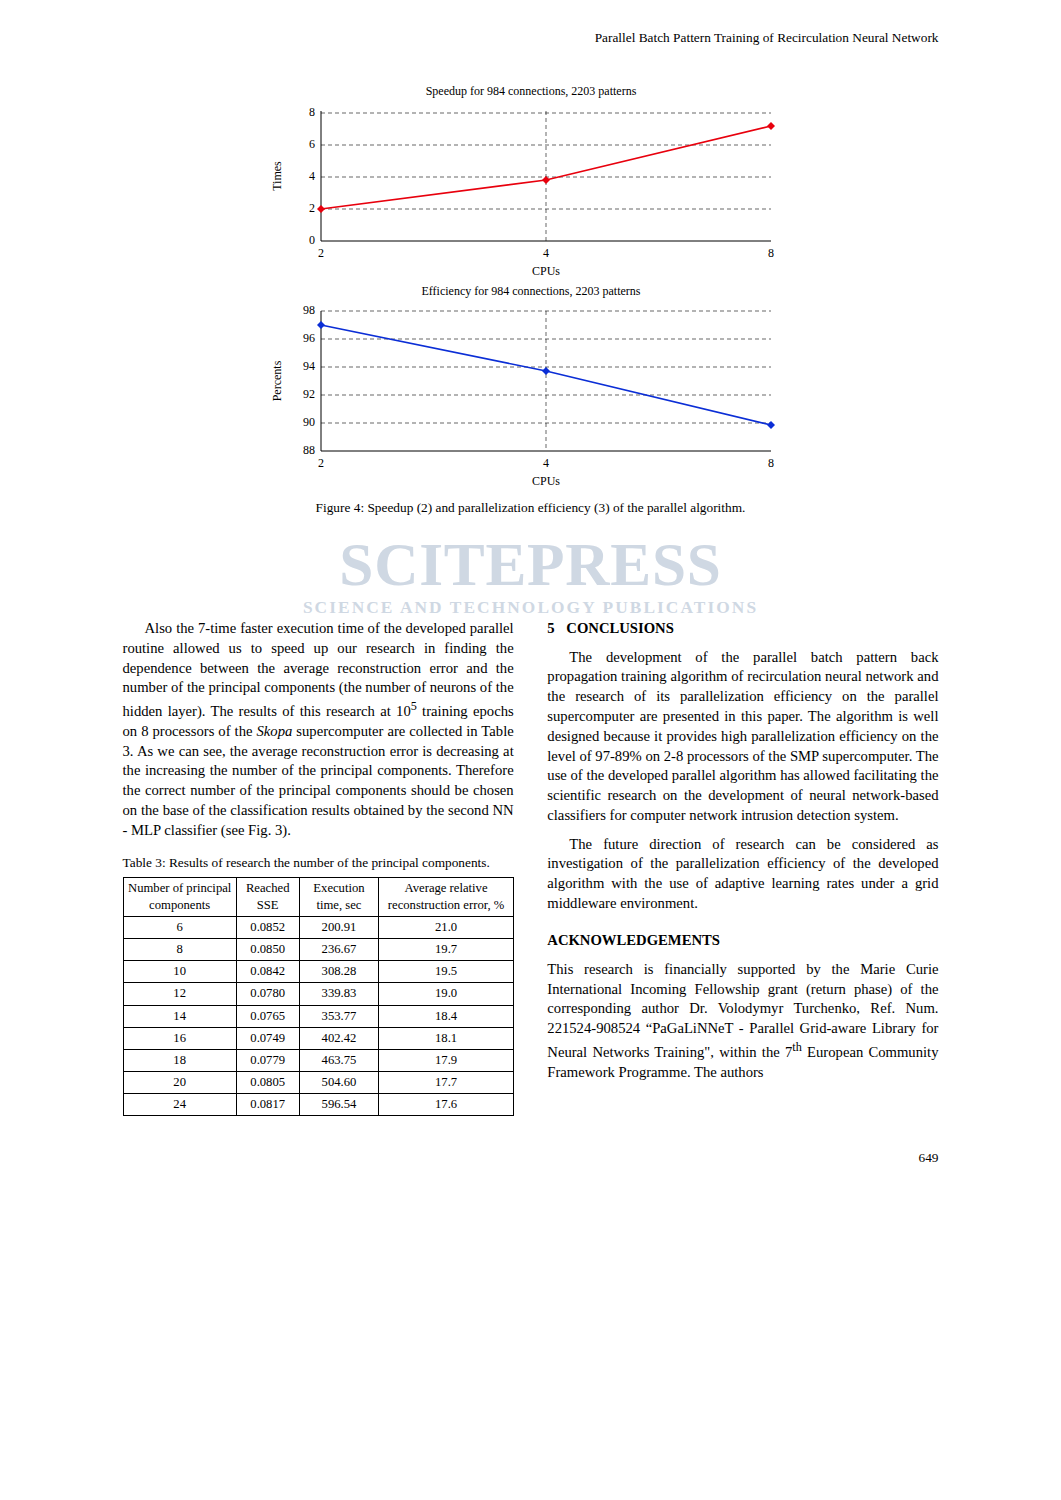Parallel Batch Pattern Training of Recirculation Neural Network
Speedup for 984 connections, 2203 patterns 0 2 4 6 8 2 4 8 CPUs Times Efficiency for 984 connections, 2203 patterns 88 90 92 94 96 98 2 4 8 CPUs Percents
Figure 4: Speedup (2) and parallelization efficiency (3) of the parallel algorithm.
SCITEPRESS
SCIENCE AND TECHNOLOGY PUBLICATIONS
Also the 7-time faster execution time of the developed parallel routine allowed us to speed up our research in finding the dependence between the average reconstruction error and the number of the principal components (the number of neurons of the hidden layer). The results of this research at 105 training epochs on 8 processors of the Skopa supercomputer are collected in Table 3. As we can see, the average reconstruction error is decreasing at the increasing the number of the principal components. Therefore the correct number of the principal components should be chosen on the base of the classification results obtained by the second NN - MLP classifier (see Fig. 3).
Table 3: Results of research the number of the principal components.
| Number of principal components | Reached SSE | Execution time, sec | Average relative reconstruction error, % |
| --- | --- | --- | --- |
| 6 | 0.0852 | 200.91 | 21.0 |
| 8 | 0.0850 | 236.67 | 19.7 |
| 10 | 0.0842 | 308.28 | 19.5 |
| 12 | 0.0780 | 339.83 | 19.0 |
| 14 | 0.0765 | 353.77 | 18.4 |
| 16 | 0.0749 | 402.42 | 18.1 |
| 18 | 0.0779 | 463.75 | 17.9 |
| 20 | 0.0805 | 504.60 | 17.7 |
| 24 | 0.0817 | 596.54 | 17.6 |
5 CONCLUSIONS
The development of the parallel batch pattern back propagation training algorithm of recirculation neural network and the research of its parallelization efficiency on the parallel supercomputer are presented in this paper. The algorithm is well designed because it provides high parallelization efficiency on the level of 97-89% on 2-8 processors of the SMP supercomputer. The use of the developed parallel algorithm has allowed facilitating the scientific research on the development of neural network-based classifiers for computer network intrusion detection system.
The future direction of research can be considered as investigation of the parallelization efficiency of the developed algorithm with the use of adaptive learning rates under a grid middleware environment.
ACKNOWLEDGEMENTS
This research is financially supported by the Marie Curie International Incoming Fellowship grant (return phase) of the corresponding author Dr. Volodymyr Turchenko, Ref. Num. 221524-908524 “PaGaLiNNeT - Parallel Grid-aware Library for Neural Networks Training", within the 7th European Community Framework Programme. The authors
649